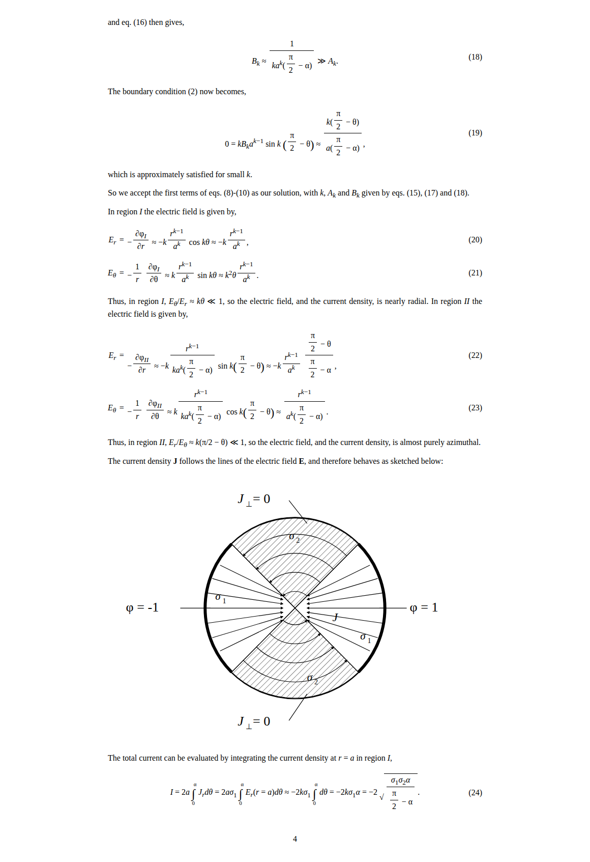and eq. (16) then gives,
Bk ≈ 1 kak(π 2 − α) ≫ Ak.
(18)
The boundary condition (2) now becomes,
0 = kBkak−1 sin k (π 2 − θ) ≈ k(π 2 − θ) a(π 2 − α),
(19)
which is approximately satisfied for small k.
So we accept the first terms of eqs. (8)-(10) as our solution, with k, Ak and Bk given by eqs. (15), (17) and (18).
In region I the electric field is given by,
Er
=
−∂φI∂r ≈ −krk−1 ak cos kθ ≈ −krk−1 ak,
(20)
Eθ
=
−1 r ∂φI∂θ ≈ krk−1 ak sin kθ ≈ k2θrk−1 ak.
(21)
Thus, in region I, Eθ/Er ≈ kθ ≪ 1, so the electric field, and the current density, is nearly radial. In region II the electric field is given by,
Er
=
−∂φII∂r ≈ −krk−1 kak(π 2 − α) sin k(π 2 − θ) ≈ −krk−1 ak π 2 − θ π 2 − α,
(22)
Eθ
=
−1 r ∂φII∂θ ≈ krk−1 kak(π 2 − α) cos k(π 2 − θ) ≈ rk−1 ak(π 2 − α).
(23)
Thus, in region II, Er/Eθ ≈ k(π/2 − θ) ≪ 1, so the electric field, and the current density, is almost purely azimuthal.
The current density J follows the lines of the electric field E, and therefore behaves as sketched below:
J ⊥ = 0 J ⊥ = 0 φ = -1 φ = 1 σ 1 σ 1 σ 2 σ 2 J
The total current can be evaluated by integrating the current density at r = a in region I,
I = 2a ∫α 0 Jrdθ = 2aσ1 ∫α 0 Er(r = a)dθ ≈ −2kσ1 ∫α 0 dθ = −2kσ1α = −2 √σ1σ2α π 2 − α.
(24)
4